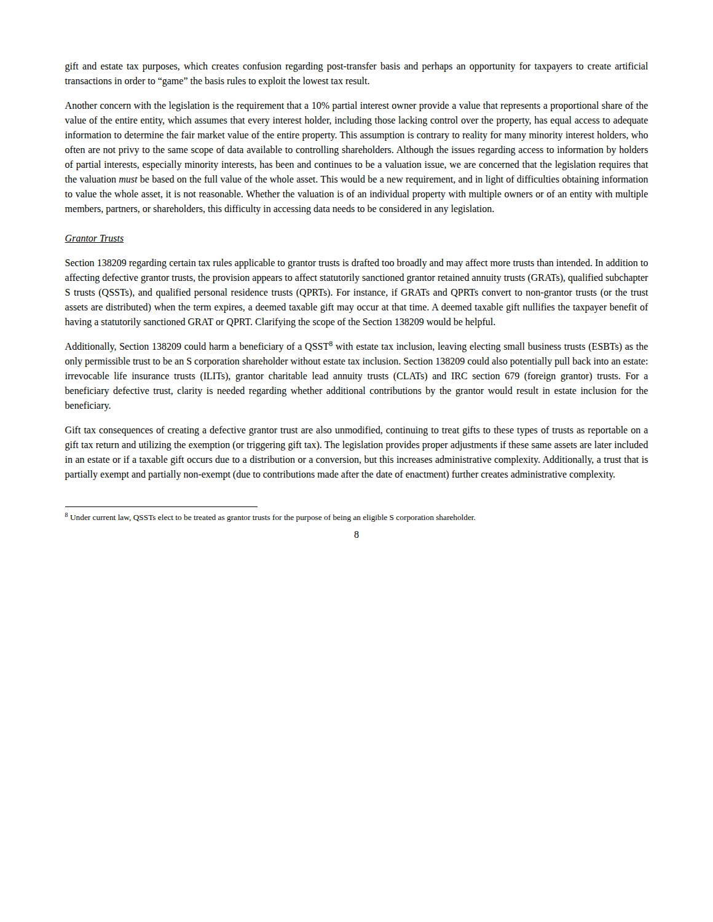gift and estate tax purposes, which creates confusion regarding post-transfer basis and perhaps an opportunity for taxpayers to create artificial transactions in order to “game” the basis rules to exploit the lowest tax result.
Another concern with the legislation is the requirement that a 10% partial interest owner provide a value that represents a proportional share of the value of the entire entity, which assumes that every interest holder, including those lacking control over the property, has equal access to adequate information to determine the fair market value of the entire property. This assumption is contrary to reality for many minority interest holders, who often are not privy to the same scope of data available to controlling shareholders. Although the issues regarding access to information by holders of partial interests, especially minority interests, has been and continues to be a valuation issue, we are concerned that the legislation requires that the valuation must be based on the full value of the whole asset. This would be a new requirement, and in light of difficulties obtaining information to value the whole asset, it is not reasonable. Whether the valuation is of an individual property with multiple owners or of an entity with multiple members, partners, or shareholders, this difficulty in accessing data needs to be considered in any legislation.
Grantor Trusts
Section 138209 regarding certain tax rules applicable to grantor trusts is drafted too broadly and may affect more trusts than intended. In addition to affecting defective grantor trusts, the provision appears to affect statutorily sanctioned grantor retained annuity trusts (GRATs), qualified subchapter S trusts (QSSTs), and qualified personal residence trusts (QPRTs). For instance, if GRATs and QPRTs convert to non-grantor trusts (or the trust assets are distributed) when the term expires, a deemed taxable gift may occur at that time. A deemed taxable gift nullifies the taxpayer benefit of having a statutorily sanctioned GRAT or QPRT. Clarifying the scope of the Section 138209 would be helpful.
Additionally, Section 138209 could harm a beneficiary of a QSST8 with estate tax inclusion, leaving electing small business trusts (ESBTs) as the only permissible trust to be an S corporation shareholder without estate tax inclusion. Section 138209 could also potentially pull back into an estate: irrevocable life insurance trusts (ILITs), grantor charitable lead annuity trusts (CLATs) and IRC section 679 (foreign grantor) trusts. For a beneficiary defective trust, clarity is needed regarding whether additional contributions by the grantor would result in estate inclusion for the beneficiary.
Gift tax consequences of creating a defective grantor trust are also unmodified, continuing to treat gifts to these types of trusts as reportable on a gift tax return and utilizing the exemption (or triggering gift tax). The legislation provides proper adjustments if these same assets are later included in an estate or if a taxable gift occurs due to a distribution or a conversion, but this increases administrative complexity. Additionally, a trust that is partially exempt and partially non-exempt (due to contributions made after the date of enactment) further creates administrative complexity.
8 Under current law, QSSTs elect to be treated as grantor trusts for the purpose of being an eligible S corporation shareholder.
8